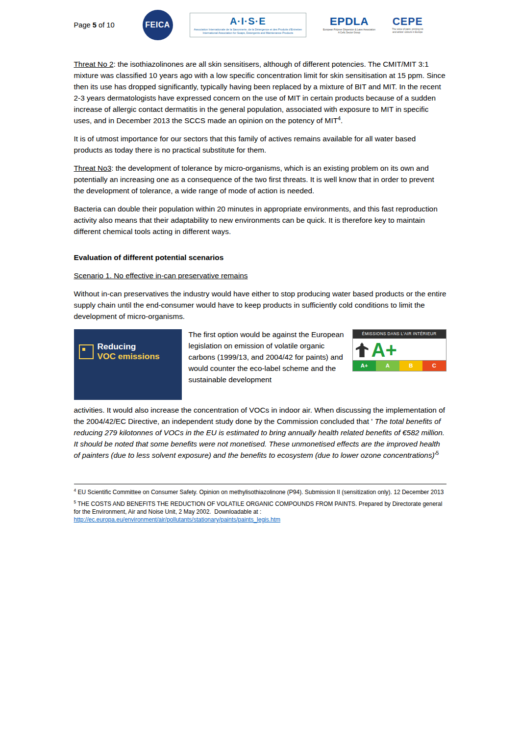Page 5 of 10
FEICA
A·I·S·E
Association Internationale de la Savonnerie, de la Détergence et des Produits d'Entretien
International Association for Soaps, Detergents and Maintenance Products
EPDLA
European Polymer Dispersion & Latex Association
A Cefic Sector Group
CEPE
The voice of paint, printing ink
and artists' colours in Europe
Threat No 2: the isothiazolinones are all skin sensitisers, although of different potencies. The CMIT/MIT 3:1 mixture was classified 10 years ago with a low specific concentration limit for skin sensitisation at 15 ppm. Since then its use has dropped significantly, typically having been replaced by a mixture of BIT and MIT. In the recent 2-3 years dermatologists have expressed concern on the use of MIT in certain products because of a sudden increase of allergic contact dermatitis in the general population, associated with exposure to MIT in specific uses, and in December 2013 the SCCS made an opinion on the potency of MIT4.
It is of utmost importance for our sectors that this family of actives remains available for all water based products as today there is no practical substitute for them.
Threat No3: the development of tolerance by micro-organisms, which is an existing problem on its own and potentially an increasing one as a consequence of the two first threats. It is well know that in order to prevent the development of tolerance, a wide range of mode of action is needed.
Bacteria can double their population within 20 minutes in appropriate environments, and this fast reproduction activity also means that their adaptability to new environments can be quick. It is therefore key to maintain different chemical tools acting in different ways.
Evaluation of different potential scenarios
Scenario 1. No effective in-can preservative remains
Without in-can preservatives the industry would have either to stop producing water based products or the entire supply chain until the end-consumer would have to keep products in sufficiently cold conditions to limit the development of micro-organisms.
Reducing
VOC emissions
The first option would be against the European legislation on emission of volatile organic carbons (1999/13, and 2004/42 for paints) and would counter the eco-label scheme and the sustainable development
ÉMISSIONS DANS L'AIR INTÉRIEUR
A+
A+ABC
activities. It would also increase the concentration of VOCs in indoor air. When discussing the implementation of the 2004/42/EC Directive, an independent study done by the Commission concluded that ' The total benefits of reducing 279 kilotonnes of VOCs in the EU is estimated to bring annually health related benefits of €582 million. It should be noted that some benefits were not monetised. These unmonetised effects are the improved health of painters (due to less solvent exposure) and the benefits to ecosystem (due to lower ozone concentrations)'5
4 EU Scientific Committee on Consumer Safety. Opinion on methylisothiazolinone (P94). Submission II (sensitization only). 12 December 2013
5 THE COSTS AND BENEFITS THE REDUCTION OF VOLATILE ORGANIC COMPOUNDS FROM PAINTS. Prepared by Directorate general for the Environment, Air and Noise Unit, 2 May 2002. Downloadable at :
http://ec.europa.eu/environment/air/pollutants/stationary/paints/paints_legis.htm